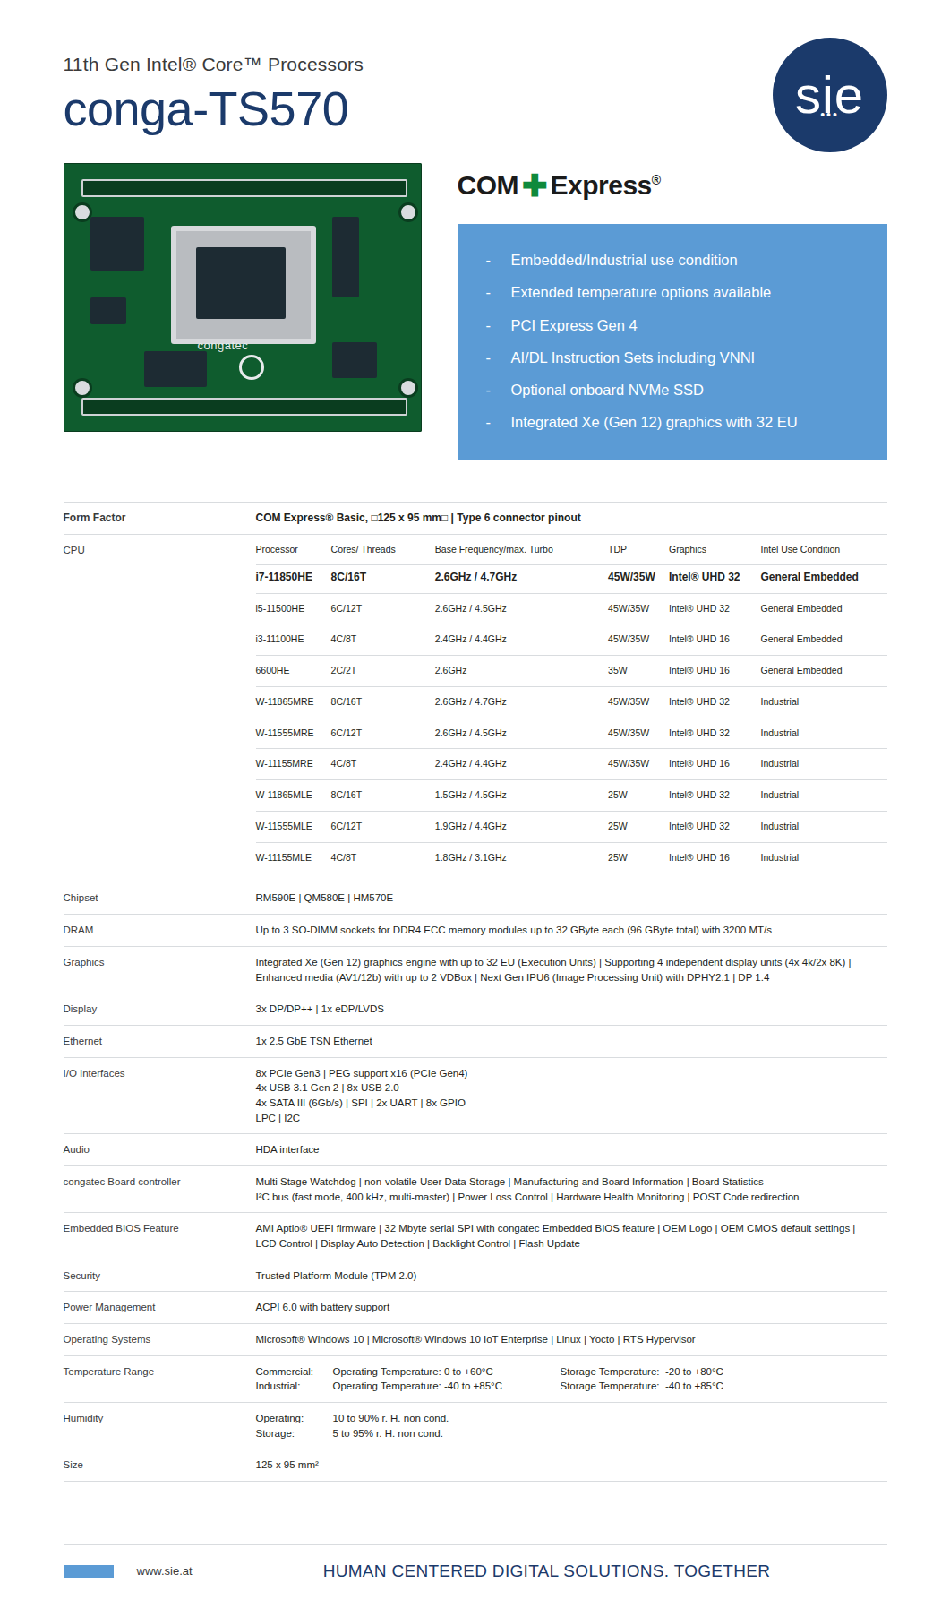11th Gen Intel® Core™ Processors
conga-TS570
sie •••
congatec
COM✚Express®
Embedded/Industrial use condition
Extended temperature options available
PCI Express Gen 4
AI/DL Instruction Sets including VNNI
Optional onboard NVMe SSD
Integrated Xe (Gen 12) graphics with 32 EU
| Form Factor | COM Express® Basic, □125 x 95 mm□ / Type 6 connector pinout |
| CPU | / Processor / Cores/ Threads / Base Frequency/max. Turbo / TDP / Graphics / Intel Use Condition / / --- / --- / --- / --- / --- / --- / / i7-11850HE / 8C/16T / 2.6GHz / 4.7GHz / 45W/35W / Intel® UHD 32 / General Embedded / / i5-11500HE / 6C/12T / 2.6GHz / 4.5GHz / 45W/35W / Intel® UHD 32 / General Embedded / / i3-11100HE / 4C/8T / 2.4GHz / 4.4GHz / 45W/35W / Intel® UHD 16 / General Embedded / / 6600HE / 2C/2T / 2.6GHz / 35W / Intel® UHD 16 / General Embedded / / W-11865MRE / 8C/16T / 2.6GHz / 4.7GHz / 45W/35W / Intel® UHD 32 / Industrial / / W-11555MRE / 6C/12T / 2.6GHz / 4.5GHz / 45W/35W / Intel® UHD 32 / Industrial / / W-11155MRE / 4C/8T / 2.4GHz / 4.4GHz / 45W/35W / Intel® UHD 16 / Industrial / / W-11865MLE / 8C/16T / 1.5GHz / 4.5GHz / 25W / Intel® UHD 32 / Industrial / / W-11555MLE / 6C/12T / 1.9GHz / 4.4GHz / 25W / Intel® UHD 32 / Industrial / / W-11155MLE / 4C/8T / 1.8GHz / 3.1GHz / 25W / Intel® UHD 16 / Industrial / |
| Chipset | RM590E / QM580E / HM570E |
| DRAM | Up to 3 SO-DIMM sockets for DDR4 ECC memory modules up to 32 GByte each (96 GByte total) with 3200 MT/s |
| Graphics | Integrated Xe (Gen 12) graphics engine with up to 32 EU (Execution Units) / Supporting 4 independent display units (4x 4k/2x 8K) / Enhanced media (AV1/12b) with up to 2 VDBox / Next Gen IPU6 (Image Processing Unit) with DPHY2.1 / DP 1.4 |
| Display | 3x DP/DP++ / 1x eDP/LVDS |
| Ethernet | 1x 2.5 GbE TSN Ethernet |
| I/O Interfaces | 8x PCIe Gen3 / PEG support x16 (PCIe Gen4) 4x USB 3.1 Gen 2 / 8x USB 2.0 4x SATA III (6Gb/s) / SPI / 2x UART / 8x GPIO LPC / I2C |
| Audio | HDA interface |
| congatec Board controller | Multi Stage Watchdog / non-volatile User Data Storage / Manufacturing and Board Information / Board Statistics I²C bus (fast mode, 400 kHz, multi-master) / Power Loss Control / Hardware Health Monitoring / POST Code redirection |
| Embedded BIOS Feature | AMI Aptio® UEFI firmware / 32 Mbyte serial SPI with congatec Embedded BIOS feature / OEM Logo / OEM CMOS default settings / LCD Control / Display Auto Detection / Backlight Control / Flash Update |
| Security | Trusted Platform Module (TPM 2.0) |
| Power Management | ACPI 6.0 with battery support |
| Operating Systems | Microsoft® Windows 10 / Microsoft® Windows 10 IoT Enterprise / Linux / Yocto / RTS Hypervisor |
| Temperature Range | Commercial: Operating Temperature: 0 to +60°C Industrial: Operating Temperature: -40 to +85°C Storage Temperature: -20 to +80°C Storage Temperature: -40 to +85°C |
| Humidity | Operating: 10 to 90% r. H. non cond. Storage: 5 to 95% r. H. non cond. |
| Size | 125 x 95 mm² |
www.sie.at
HUMAN CENTERED DIGITAL SOLUTIONS. TOGETHER